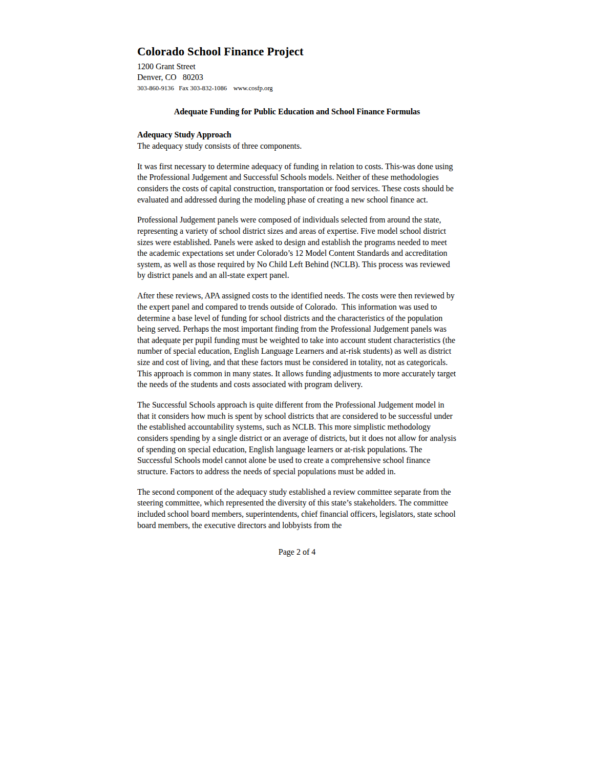Colorado School Finance Project
1200 Grant Street
Denver, CO 80203
303-860-9136 Fax 303-832-1086 www.cosfp.org
Adequate Funding for Public Education and School Finance Formulas
Adequacy Study Approach
The adequacy study consists of three components.
It was first necessary to determine adequacy of funding in relation to costs. This-was done using the Professional Judgement and Successful Schools models. Neither of these methodologies considers the costs of capital construction, transportation or food services. These costs should be evaluated and addressed during the modeling phase of creating a new school finance act.
Professional Judgement panels were composed of individuals selected from around the state, representing a variety of school district sizes and areas of expertise. Five model school district sizes were established. Panels were asked to design and establish the programs needed to meet the academic expectations set under Colorado’s 12 Model Content Standards and accreditation system, as well as those required by No Child Left Behind (NCLB). This process was reviewed by district panels and an all-state expert panel.
After these reviews, APA assigned costs to the identified needs. The costs were then reviewed by the expert panel and compared to trends outside of Colorado. This information was used to determine a base level of funding for school districts and the characteristics of the population being served. Perhaps the most important finding from the Professional Judgement panels was that adequate per pupil funding must be weighted to take into account student characteristics (the number of special education, English Language Learners and at-risk students) as well as district size and cost of living, and that these factors must be considered in totality, not as categoricals. This approach is common in many states. It allows funding adjustments to more accurately target the needs of the students and costs associated with program delivery.
The Successful Schools approach is quite different from the Professional Judgement model in that it considers how much is spent by school districts that are considered to be successful under the established accountability systems, such as NCLB. This more simplistic methodology considers spending by a single district or an average of districts, but it does not allow for analysis of spending on special education, English language learners or at-risk populations. The Successful Schools model cannot alone be used to create a comprehensive school finance structure. Factors to address the needs of special populations must be added in.
The second component of the adequacy study established a review committee separate from the steering committee, which represented the diversity of this state’s stakeholders. The committee included school board members, superintendents, chief financial officers, legislators, state school board members, the executive directors and lobbyists from the
Page 2 of 4